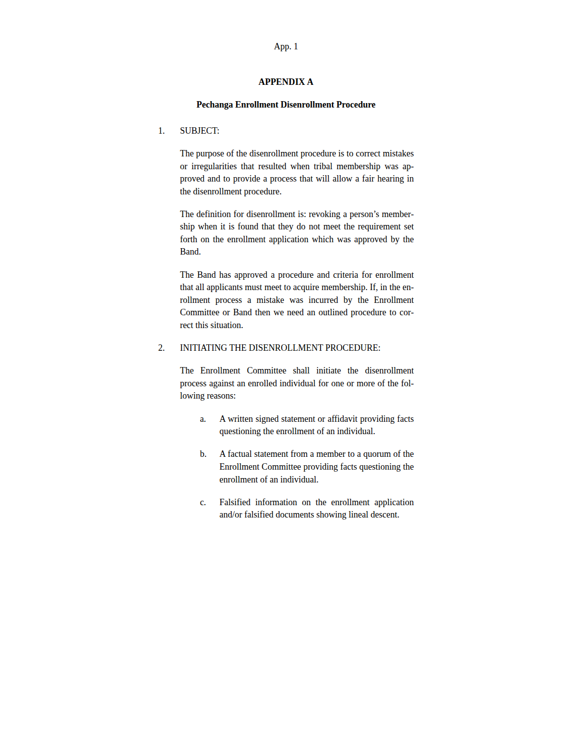App. 1
APPENDIX A
Pechanga Enrollment Disenrollment Procedure
1.
SUBJECT:
The purpose of the disenrollment procedure is to correct mistakes or irregularities that resulted when tribal membership was approved and to provide a process that will allow a fair hearing in the disenrollment procedure.
The definition for disenrollment is: revoking a person’s membership when it is found that they do not meet the requirement set forth on the enrollment application which was approved by the Band.
The Band has approved a procedure and criteria for enrollment that all applicants must meet to acquire membership. If, in the enrollment process a mistake was incurred by the Enrollment Committee or Band then we need an outlined procedure to correct this situation.
2.
INITIATING THE DISENROLLMENT PROCEDURE:
The Enrollment Committee shall initiate the disenrollment process against an enrolled individual for one or more of the following reasons:
a. A written signed statement or affidavit providing facts questioning the enrollment of an individual.
b. A factual statement from a member to a quorum of the Enrollment Committee providing facts questioning the enrollment of an individual.
c. Falsified information on the enrollment application and/or falsified documents showing lineal descent.